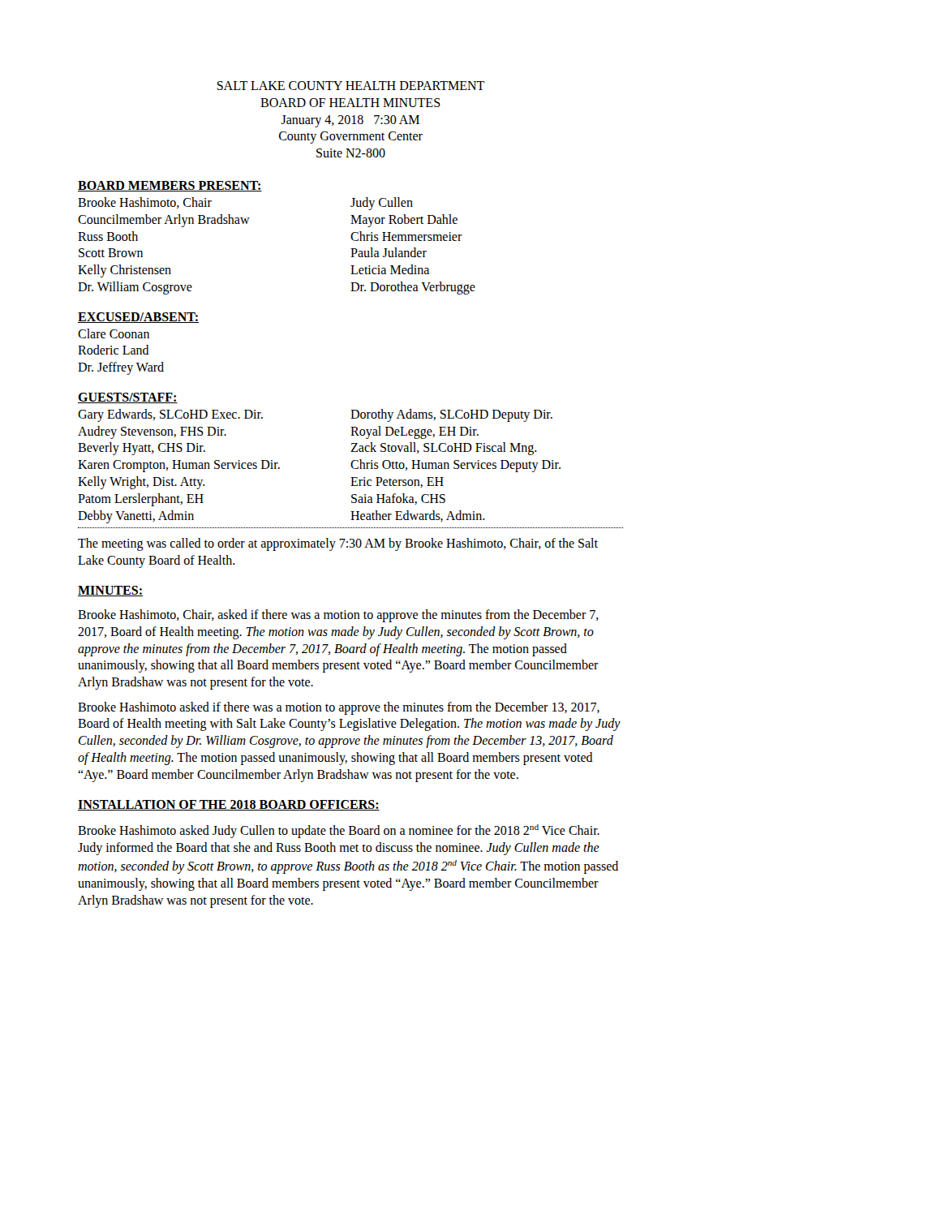SALT LAKE COUNTY HEALTH DEPARTMENT
BOARD OF HEALTH MINUTES
January 4, 2018 7:30 AM
County Government Center
Suite N2-800
BOARD MEMBERS PRESENT:
| Brooke Hashimoto, Chair | Judy Cullen |
| Councilmember Arlyn Bradshaw | Mayor Robert Dahle |
| Russ Booth | Chris Hemmersmeier |
| Scott Brown | Paula Julander |
| Kelly Christensen | Leticia Medina |
| Dr. William Cosgrove | Dr. Dorothea Verbrugge |
EXCUSED/ABSENT:
Clare Coonan
Roderic Land
Dr. Jeffrey Ward
GUESTS/STAFF:
| Gary Edwards, SLCoHD Exec. Dir. | Dorothy Adams, SLCoHD Deputy Dir. |
| Audrey Stevenson, FHS Dir. | Royal DeLegge, EH Dir. |
| Beverly Hyatt, CHS Dir. | Zack Stovall, SLCoHD Fiscal Mng. |
| Karen Crompton, Human Services Dir. | Chris Otto, Human Services Deputy Dir. |
| Kelly Wright, Dist. Atty. | Eric Peterson, EH |
| Patom Lerslerphant, EH | Saia Hafoka, CHS |
| Debby Vanetti, Admin | Heather Edwards, Admin. |
The meeting was called to order at approximately 7:30 AM by Brooke Hashimoto, Chair, of the Salt Lake County Board of Health.
MINUTES:
Brooke Hashimoto, Chair, asked if there was a motion to approve the minutes from the December 7, 2017, Board of Health meeting. The motion was made by Judy Cullen, seconded by Scott Brown, to approve the minutes from the December 7, 2017, Board of Health meeting. The motion passed unanimously, showing that all Board members present voted “Aye.” Board member Councilmember Arlyn Bradshaw was not present for the vote.
Brooke Hashimoto asked if there was a motion to approve the minutes from the December 13, 2017, Board of Health meeting with Salt Lake County’s Legislative Delegation. The motion was made by Judy Cullen, seconded by Dr. William Cosgrove, to approve the minutes from the December 13, 2017, Board of Health meeting. The motion passed unanimously, showing that all Board members present voted “Aye.” Board member Councilmember Arlyn Bradshaw was not present for the vote.
INSTALLATION OF THE 2018 BOARD OFFICERS:
Brooke Hashimoto asked Judy Cullen to update the Board on a nominee for the 2018 2nd Vice Chair. Judy informed the Board that she and Russ Booth met to discuss the nominee. Judy Cullen made the motion, seconded by Scott Brown, to approve Russ Booth as the 2018 2nd Vice Chair. The motion passed unanimously, showing that all Board members present voted “Aye.” Board member Councilmember Arlyn Bradshaw was not present for the vote.